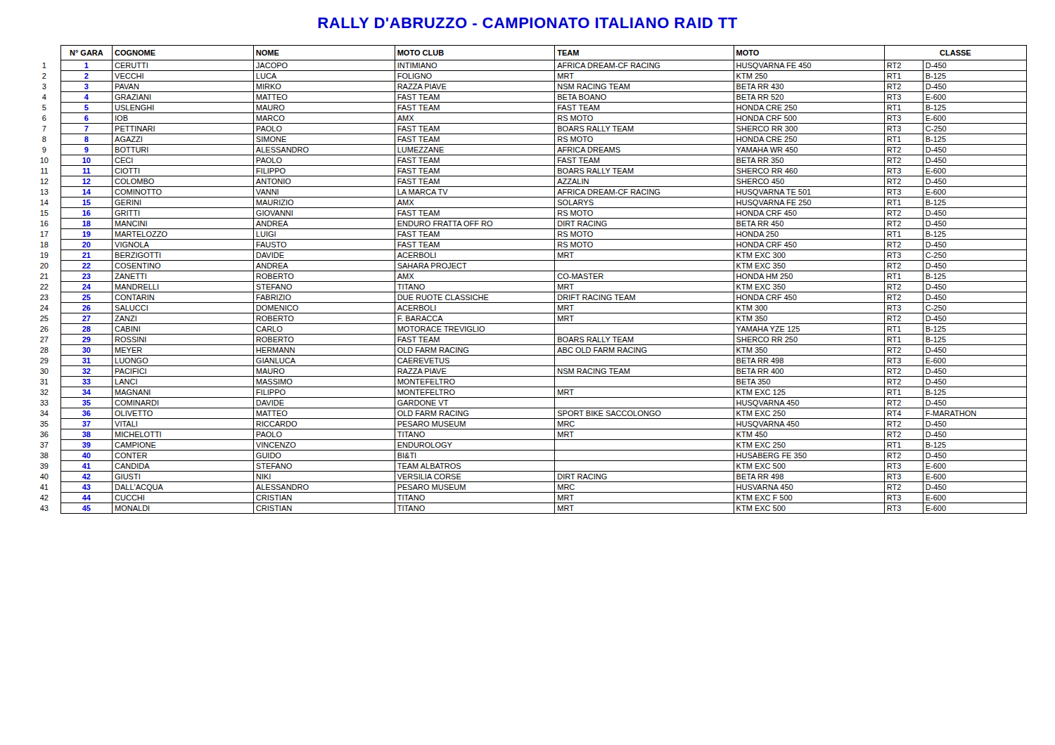RALLY D'ABRUZZO - CAMPIONATO ITALIANO RAID TT
| | N° GARA | COGNOME | NOME | MOTO CLUB | TEAM | MOTO | CLASSE |
| --- | --- | --- | --- | --- | --- | --- | --- |
| 1 | 1 | CERUTTI | JACOPO | INTIMIANO | AFRICA DREAM-CF RACING | HUSQVARNA FE 450 | RT2 | D-450 |
| 2 | 2 | VECCHI | LUCA | FOLIGNO | MRT | KTM 250 | RT1 | B-125 |
| 3 | 3 | PAVAN | MIRKO | RAZZA PIAVE | NSM RACING TEAM | BETA RR 430 | RT2 | D-450 |
| 4 | 4 | GRAZIANI | MATTEO | FAST TEAM | BETA BOANO | BETA RR 520 | RT3 | E-600 |
| 5 | 5 | USLENGHI | MAURO | FAST TEAM | FAST TEAM | HONDA CRE 250 | RT1 | B-125 |
| 6 | 6 | IOB | MARCO | AMX | RS MOTO | HONDA CRF 500 | RT3 | E-600 |
| 7 | 7 | PETTINARI | PAOLO | FAST TEAM | BOARS RALLY TEAM | SHERCO RR 300 | RT3 | C-250 |
| 8 | 8 | AGAZZI | SIMONE | FAST TEAM | RS MOTO | HONDA CRE 250 | RT1 | B-125 |
| 9 | 9 | BOTTURI | ALESSANDRO | LUMEZZANE | AFRICA DREAMS | YAMAHA WR 450 | RT2 | D-450 |
| 10 | 10 | CECI | PAOLO | FAST TEAM | FAST TEAM | BETA RR 350 | RT2 | D-450 |
| 11 | 11 | CIOTTI | FILIPPO | FAST TEAM | BOARS RALLY TEAM | SHERCO RR 460 | RT3 | E-600 |
| 12 | 12 | COLOMBO | ANTONIO | FAST TEAM | AZZALIN | SHERCO 450 | RT2 | D-450 |
| 13 | 14 | COMINOTTO | VANNI | LA MARCA TV | AFRICA DREAM-CF RACING | HUSQVARNA TE 501 | RT3 | E-600 |
| 14 | 15 | GERINI | MAURIZIO | AMX | SOLARYS | HUSQVARNA FE 250 | RT1 | B-125 |
| 15 | 16 | GRITTI | GIOVANNI | FAST TEAM | RS MOTO | HONDA CRF 450 | RT2 | D-450 |
| 16 | 18 | MANCINI | ANDREA | ENDURO FRATTA OFF RO | DIRT RACING | BETA RR 450 | RT2 | D-450 |
| 17 | 19 | MARTELOZZO | LUIGI | FAST TEAM | RS MOTO | HONDA 250 | RT1 | B-125 |
| 18 | 20 | VIGNOLA | FAUSTO | FAST TEAM | RS MOTO | HONDA CRF 450 | RT2 | D-450 |
| 19 | 21 | BERZIGOTTI | DAVIDE | ACERBOLI | MRT | KTM EXC 300 | RT3 | C-250 |
| 20 | 22 | COSENTINO | ANDREA | SAHARA PROJECT | | KTM EXC 350 | RT2 | D-450 |
| 21 | 23 | ZANETTI | ROBERTO | AMX | CO-MASTER | HONDA HM 250 | RT1 | B-125 |
| 22 | 24 | MANDRELLI | STEFANO | TITANO | MRT | KTM EXC 350 | RT2 | D-450 |
| 23 | 25 | CONTARIN | FABRIZIO | DUE RUOTE CLASSICHE | DRIFT RACING TEAM | HONDA CRF 450 | RT2 | D-450 |
| 24 | 26 | SALUCCI | DOMENICO | ACERBOLI | MRT | KTM 300 | RT3 | C-250 |
| 25 | 27 | ZANZI | ROBERTO | F. BARACCA | MRT | KTM 350 | RT2 | D-450 |
| 26 | 28 | CABINI | CARLO | MOTORACE TREVIGLIO | | YAMAHA YZE 125 | RT1 | B-125 |
| 27 | 29 | ROSSINI | ROBERTO | FAST TEAM | BOARS RALLY TEAM | SHERCO RR 250 | RT1 | B-125 |
| 28 | 30 | MEYER | HERMANN | OLD FARM RACING | ABC OLD FARM RACING | KTM 350 | RT2 | D-450 |
| 29 | 31 | LUONGO | GIANLUCA | CAEREVETUS | | BETA RR 498 | RT3 | E-600 |
| 30 | 32 | PACIFICI | MAURO | RAZZA PIAVE | NSM RACING TEAM | BETA RR 400 | RT2 | D-450 |
| 31 | 33 | LANCI | MASSIMO | MONTEFELTRO | | BETA 350 | RT2 | D-450 |
| 32 | 34 | MAGNANI | FILIPPO | MONTEFELTRO | MRT | KTM EXC 125 | RT1 | B-125 |
| 33 | 35 | COMINARDI | DAVIDE | GARDONE VT | | HUSQVARNA 450 | RT2 | D-450 |
| 34 | 36 | OLIVETTO | MATTEO | OLD FARM RACING | SPORT BIKE SACCOLONGO | KTM EXC 250 | RT4 | F-MARATHON |
| 35 | 37 | VITALI | RICCARDO | PESARO MUSEUM | MRC | HUSQVARNA 450 | RT2 | D-450 |
| 36 | 38 | MICHELOTTI | PAOLO | TITANO | MRT | KTM 450 | RT2 | D-450 |
| 37 | 39 | CAMPIONE | VINCENZO | ENDUROLOGY | | KTM EXC 250 | RT1 | B-125 |
| 38 | 40 | CONTER | GUIDO | BI&TI | | HUSABERG FE 350 | RT2 | D-450 |
| 39 | 41 | CANDIDA | STEFANO | TEAM ALBATROS | | KTM EXC 500 | RT3 | E-600 |
| 40 | 42 | GIUSTI | NIKI | VERSILIA CORSE | DIRT RACING | BETA RR 498 | RT3 | E-600 |
| 41 | 43 | DALL'ACQUA | ALESSANDRO | PESARO MUSEUM | MRC | HUSVARNA 450 | RT2 | D-450 |
| 42 | 44 | CUCCHI | CRISTIAN | TITANO | MRT | KTM EXC F 500 | RT3 | E-600 |
| 43 | 45 | MONALDI | CRISTIAN | TITANO | MRT | KTM EXC 500 | RT3 | E-600 |